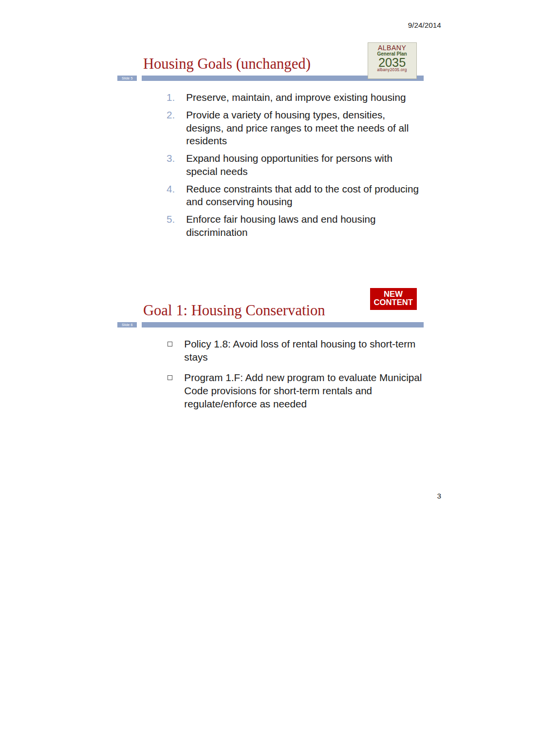9/24/2014
ALBANY
General Plan
2035
albany2035.org
Housing Goals (unchanged)
Slide 5
Preserve, maintain, and improve existing housing
Provide a variety of housing types, densities, designs, and price ranges to meet the needs of all residents
Expand housing opportunities for persons with special needs
Reduce constraints that add to the cost of producing and conserving housing
Enforce fair housing laws and end housing discrimination
NEW
CONTENT
Goal 1: Housing Conservation
Slide 6
Policy 1.8: Avoid loss of rental housing to short-term stays
Program 1.F: Add new program to evaluate Municipal Code provisions for short-term rentals and regulate/enforce as needed
3